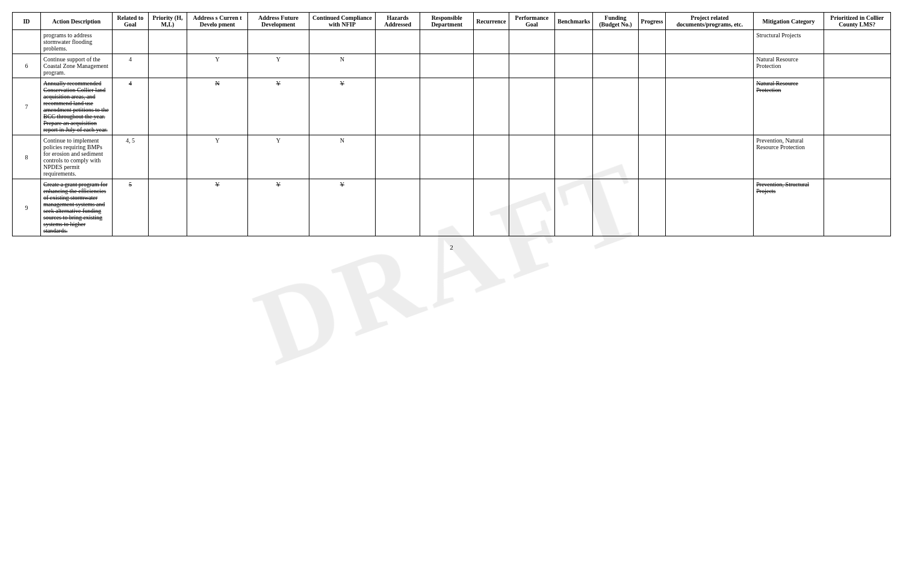DRAFT
| ID | Action Description | Related to Goal | Priority (H, M,L) | Address s Curren t Develo pment | Address Future Development | Continued Compliance with NFIP | Hazards Addressed | Responsible Department | Recurrence | Performance Goal | Benchmarks | Funding (Budget No.) | Progress | Project related documents/programs, etc. | Mitigation Category | Prioritized in Collier County LMS? |
| --- | --- | --- | --- | --- | --- | --- | --- | --- | --- | --- | --- | --- | --- | --- | --- | --- |
| | programs to address stormwater flooding problems. | | | | | | | | | | | | | | Structural Projects | |
| 6 | Continue support of the Coastal Zone Management program. | 4 | | Y | Y | N | | | | | | | | | Natural Resource Protection | |
| 7 | Annually recommended Conservation Collier land acquisition areas, and recommend land use amendment petitions to the BCC throughout the year. Prepare an acquisition report in July of each year. | 4 | | N | Y | Y | | | | | | | | | Natural Resource Protection | |
| 8 | Continue to implement policies requiring BMPs for erosion and sediment controls to comply with NPDES permit requirements. | 4, 5 | | Y | Y | N | | | | | | | | | Prevention, Natural Resource Protection | |
| 9 | Create a grant program for enhancing the efficiencies of existing stormwater management systems and seek alternative funding sources to bring existing systems to higher standards. | 5 | | Y | Y | Y | | | | | | | | | Prevention, Structural Projects | |
2